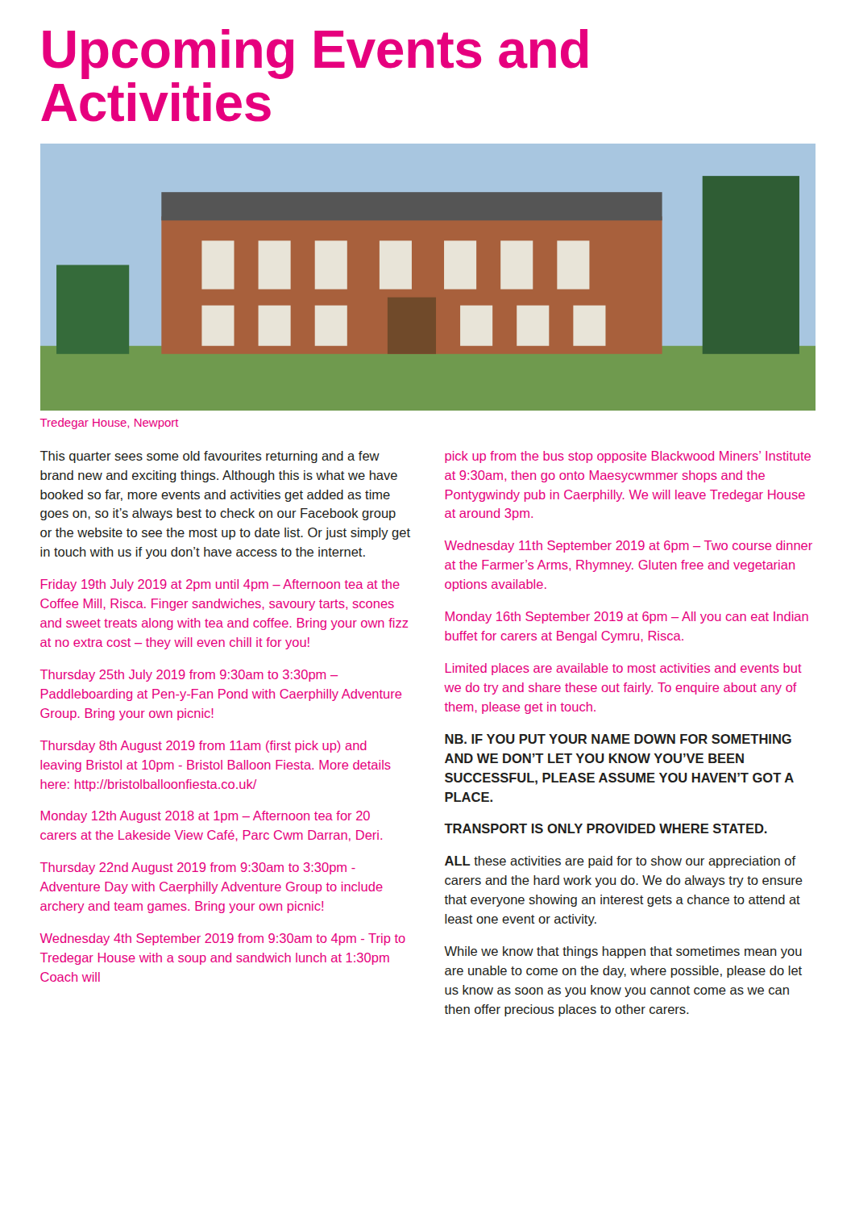Upcoming Events and Activities
Tredegar House, Newport
This quarter sees some old favourites returning and a few brand new and exciting things. Although this is what we have booked so far, more events and activities get added as time goes on, so it’s always best to check on our Facebook group or the website to see the most up to date list. Or just simply get in touch with us if you don’t have access to the internet.
Friday 19th July 2019 at 2pm until 4pm – Afternoon tea at the Coffee Mill, Risca. Finger sandwiches, savoury tarts, scones and sweet treats along with tea and coffee. Bring your own fizz at no extra cost – they will even chill it for you!
Thursday 25th July 2019 from 9:30am to 3:30pm – Paddleboarding at Pen-y-Fan Pond with Caerphilly Adventure Group. Bring your own picnic!
Thursday 8th August 2019 from 11am (first pick up) and leaving Bristol at 10pm - Bristol Balloon Fiesta. More details here: http://bristolballoonfiesta.co.uk/
Monday 12th August 2018 at 1pm – Afternoon tea for 20 carers at the Lakeside View Café, Parc Cwm Darran, Deri.
Thursday 22nd August 2019 from 9:30am to 3:30pm - Adventure Day with Caerphilly Adventure Group to include archery and team games. Bring your own picnic!
Wednesday 4th September 2019 from 9:30am to 4pm - Trip to Tredegar House with a soup and sandwich lunch at 1:30pm Coach will
pick up from the bus stop opposite Blackwood Miners’ Institute at 9:30am, then go onto Maesycwmmer shops and the Pontygwindy pub in Caerphilly. We will leave Tredegar House at around 3pm.
Wednesday 11th September 2019 at 6pm – Two course dinner at the Farmer’s Arms, Rhymney. Gluten free and vegetarian options available.
Monday 16th September 2019 at 6pm – All you can eat Indian buffet for carers at Bengal Cymru, Risca.
Limited places are available to most activities and events but we do try and share these out fairly. To enquire about any of them, please get in touch.
NB. If you put your name down for something and we don’t let you know you’ve been successful, please assume you haven’t got a place.
Transport is only provided where stated.
ALL these activities are paid for to show our appreciation of carers and the hard work you do. We do always try to ensure that everyone showing an interest gets a chance to attend at least one event or activity.
While we know that things happen that sometimes mean you are unable to come on the day, where possible, please do let us know as soon as you know you cannot come as we can then offer precious places to other carers.